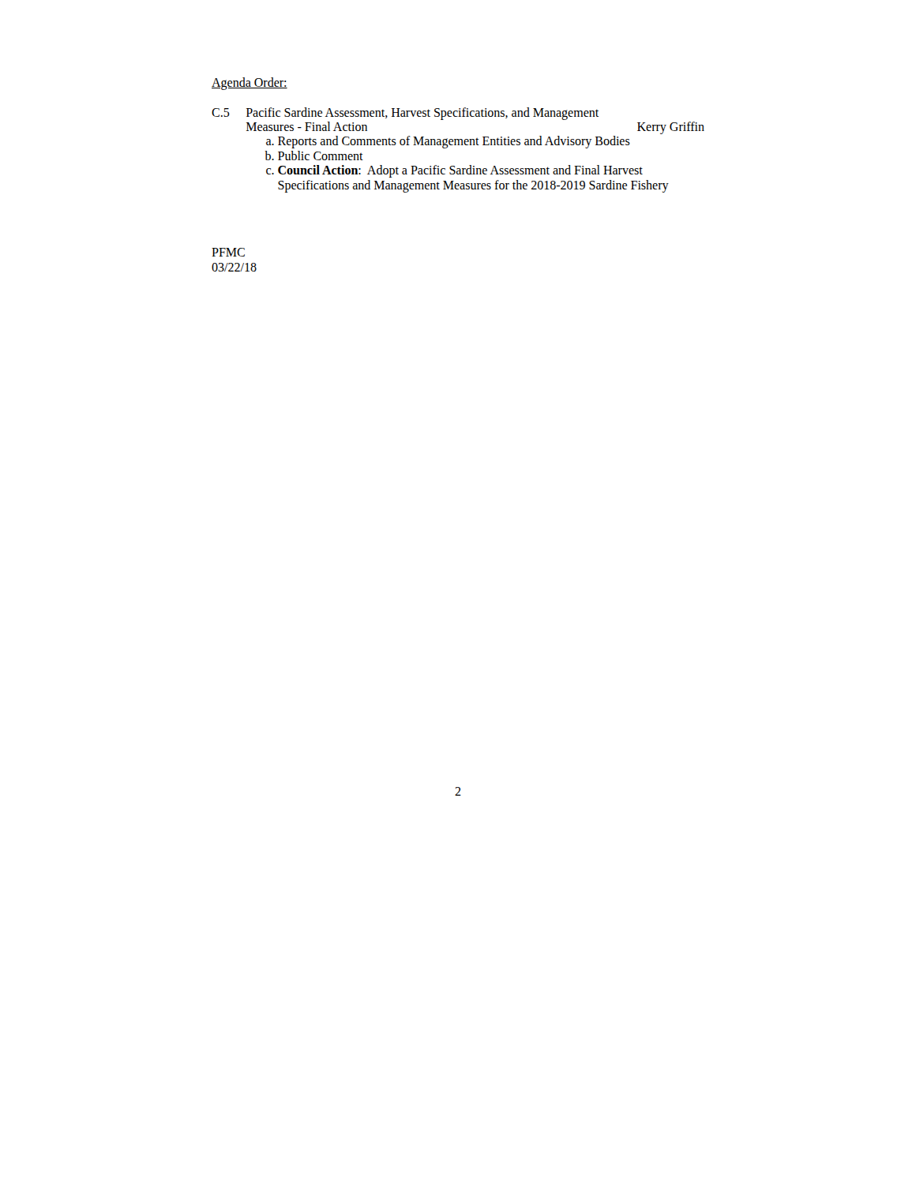Agenda Order:
C.5
Pacific Sardine Assessment, Harvest Specifications, and Management
Measures - Final Action Kerry Griffin
Reports and Comments of Management Entities and Advisory Bodies
Public Comment
Council Action: Adopt a Pacific Sardine Assessment and Final Harvest Specifications and Management Measures for the 2018-2019 Sardine Fishery
PFMC
03/22/18
2